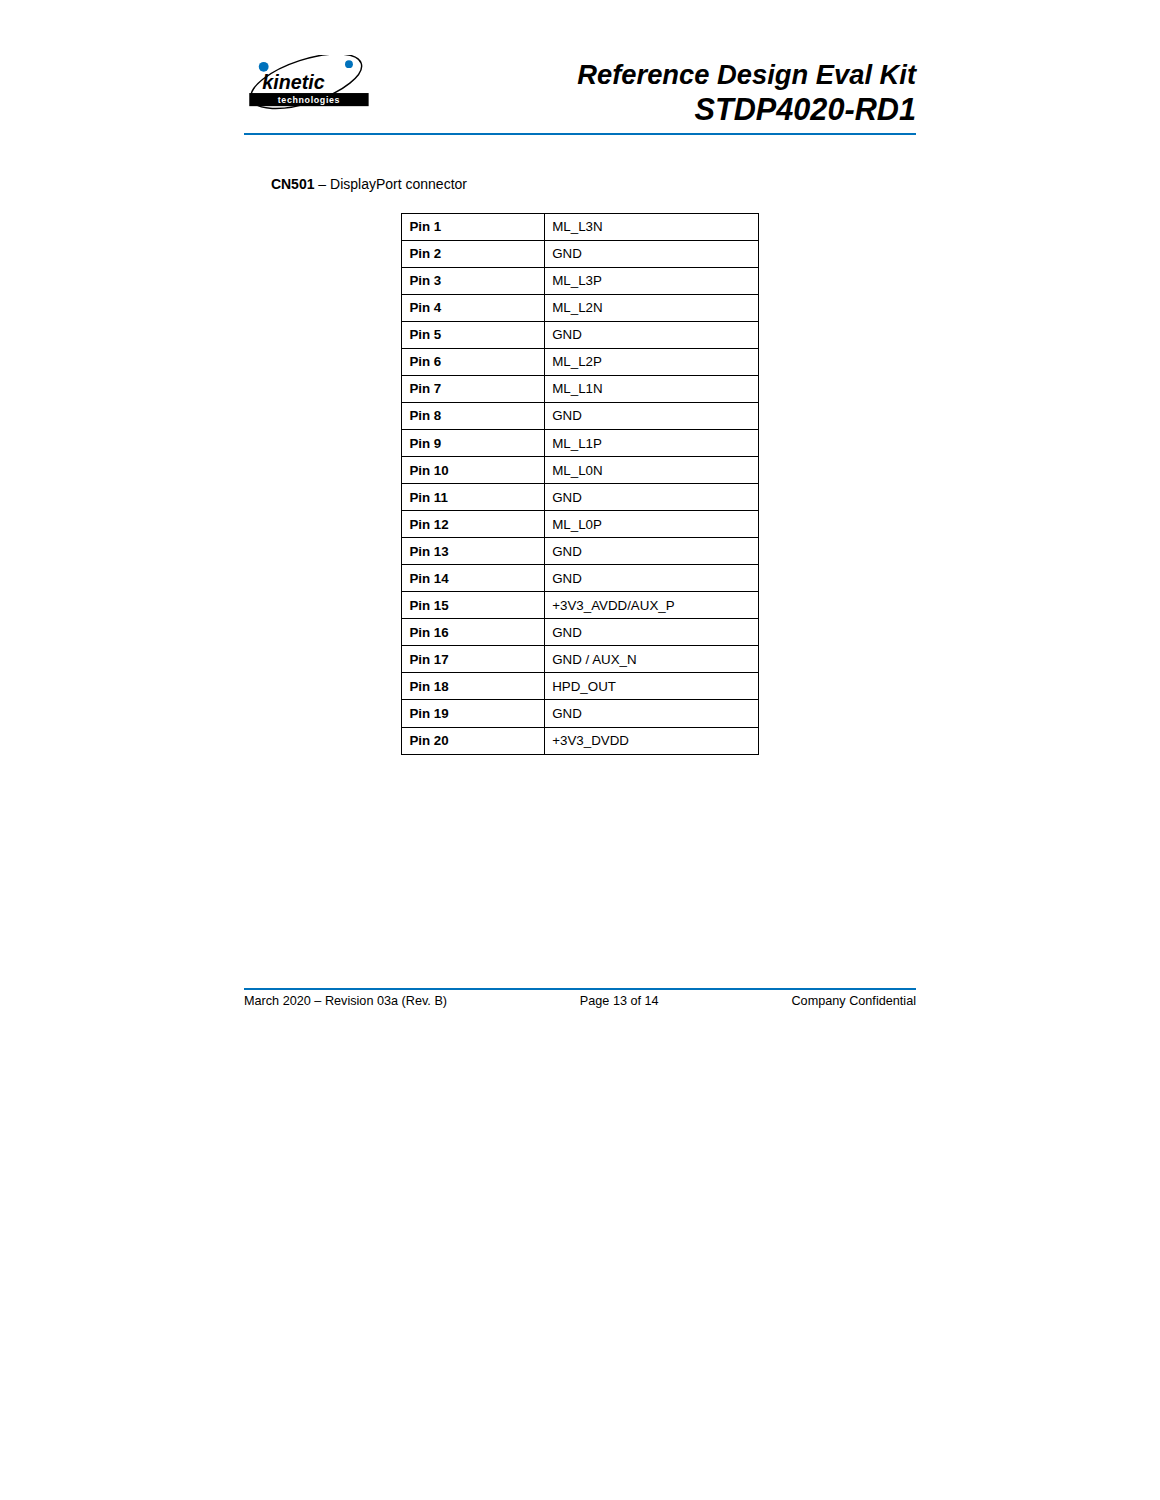kinetic technologies
Reference Design Eval Kit
STDP4020-RD1
CN501 – DisplayPort connector
| Pin 1 | ML_L3N |
| Pin 2 | GND |
| Pin 3 | ML_L3P |
| Pin 4 | ML_L2N |
| Pin 5 | GND |
| Pin 6 | ML_L2P |
| Pin 7 | ML_L1N |
| Pin 8 | GND |
| Pin 9 | ML_L1P |
| Pin 10 | ML_L0N |
| Pin 11 | GND |
| Pin 12 | ML_L0P |
| Pin 13 | GND |
| Pin 14 | GND |
| Pin 15 | +3V3_AVDD/AUX_P |
| Pin 16 | GND |
| Pin 17 | GND / AUX_N |
| Pin 18 | HPD_OUT |
| Pin 19 | GND |
| Pin 20 | +3V3_DVDD |
March 2020 – Revision 03a (Rev. B)
Page 13 of 14
Company Confidential